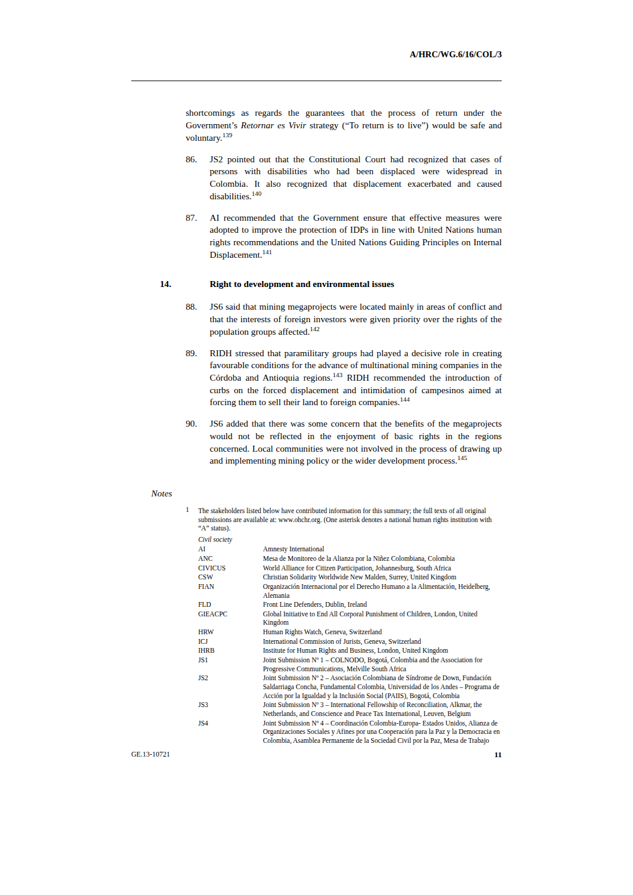A/HRC/WG.6/16/COL/3
shortcomings as regards the guarantees that the process of return under the Government’s Retornar es Vivir strategy (“To return is to live”) would be safe and voluntary.139
86. JS2 pointed out that the Constitutional Court had recognized that cases of persons with disabilities who had been displaced were widespread in Colombia. It also recognized that displacement exacerbated and caused disabilities.140
87. AI recommended that the Government ensure that effective measures were adopted to improve the protection of IDPs in line with United Nations human rights recommendations and the United Nations Guiding Principles on Internal Displacement.141
14. Right to development and environmental issues
88. JS6 said that mining megaprojects were located mainly in areas of conflict and that the interests of foreign investors were given priority over the rights of the population groups affected.142
89. RIDH stressed that paramilitary groups had played a decisive role in creating favourable conditions for the advance of multinational mining companies in the Córdoba and Antioquia regions.143 RIDH recommended the introduction of curbs on the forced displacement and intimidation of campesinos aimed at forcing them to sell their land to foreign companies.144
90. JS6 added that there was some concern that the benefits of the megaprojects would not be reflected in the enjoyment of basic rights in the regions concerned. Local communities were not involved in the process of drawing up and implementing mining policy or the wider development process.145
Notes
1 The stakeholders listed below have contributed information for this summary; the full texts of all original submissions are available at: www.ohchr.org. (One asterisk denotes a national human rights institution with “A” status).
Civil society
| AI | Amnesty International |
| ANC | Mesa de Monitoreo de la Alianza por la Niñez Colombiana, Colombia |
| CIVICUS | World Alliance for Citizen Participation, Johannesburg, South Africa |
| CSW | Christian Solidarity Worldwide New Malden, Surrey, United Kingdom |
| FIAN | Organización Internacional por el Derecho Humano a la Alimentación, Heidelberg, Alemania |
| FLD | Front Line Defenders, Dublin, Ireland |
| GIEACPC | Global Initiative to End All Corporal Punishment of Children, London, United Kingdom |
| HRW | Human Rights Watch, Geneva, Switzerland |
| ICJ | International Commission of Jurists, Geneva, Switzerland |
| IHRB | Institute for Human Rights and Business, London, United Kingdom |
| JS1 | Joint Submission Nº 1 – COLNODO, Bogotá, Colombia and the Association for Progressive Communications, Melville South Africa |
| JS2 | Joint Submission Nº 2 – Asociación Colombiana de Síndrome de Down, Fundación Saldarriaga Concha, Fundamental Colombia, Universidad de los Andes – Programa de Acción por la Igualdad y la Inclusión Social (PAIIS), Bogotá, Colombia |
| JS3 | Joint Submission Nº 3 – International Fellowship of Reconciliation, Alkmar, the Netherlands, and Conscience and Peace Tax International, Leuven, Belgium |
| JS4 | Joint Submission Nº 4 – Coordinación Colombia-Europa- Estados Unidos, Alianza de Organizaciones Sociales y Afines por una Cooperación para la Paz y la Democracia en Colombia, Asamblea Permanente de la Sociedad Civil por la Paz, Mesa de Trabajo |
GE.13-10721 11